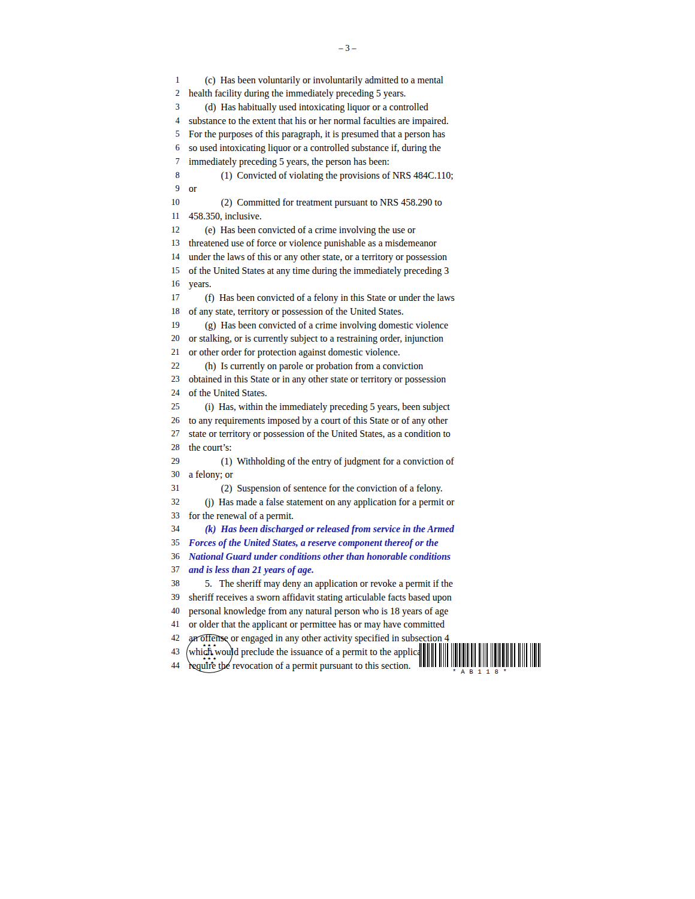– 3 –
| 1 | (c) Has been voluntarily or involuntarily admitted to a mental |
| 2 | health facility during the immediately preceding 5 years. |
| 3 | (d) Has habitually used intoxicating liquor or a controlled |
| 4 | substance to the extent that his or her normal faculties are impaired. |
| 5 | For the purposes of this paragraph, it is presumed that a person has |
| 6 | so used intoxicating liquor or a controlled substance if, during the |
| 7 | immediately preceding 5 years, the person has been: |
| 8 | (1) Convicted of violating the provisions of NRS 484C.110; |
| 9 | or |
| 10 | (2) Committed for treatment pursuant to NRS 458.290 to |
| 11 | 458.350, inclusive. |
| 12 | (e) Has been convicted of a crime involving the use or |
| 13 | threatened use of force or violence punishable as a misdemeanor |
| 14 | under the laws of this or any other state, or a territory or possession |
| 15 | of the United States at any time during the immediately preceding 3 |
| 16 | years. |
| 17 | (f) Has been convicted of a felony in this State or under the laws |
| 18 | of any state, territory or possession of the United States. |
| 19 | (g) Has been convicted of a crime involving domestic violence |
| 20 | or stalking, or is currently subject to a restraining order, injunction |
| 21 | or other order for protection against domestic violence. |
| 22 | (h) Is currently on parole or probation from a conviction |
| 23 | obtained in this State or in any other state or territory or possession |
| 24 | of the United States. |
| 25 | (i) Has, within the immediately preceding 5 years, been subject |
| 26 | to any requirements imposed by a court of this State or of any other |
| 27 | state or territory or possession of the United States, as a condition to |
| 28 | the court’s: |
| 29 | (1) Withholding of the entry of judgment for a conviction of |
| 30 | a felony; or |
| 31 | (2) Suspension of sentence for the conviction of a felony. |
| 32 | (j) Has made a false statement on any application for a permit or |
| 33 | for the renewal of a permit. |
| 34 | (k) Has been discharged or released from service in the Armed |
| 35 | Forces of the United States, a reserve component thereof or the |
| 36 | National Guard under conditions other than honorable conditions |
| 37 | and is less than 21 years of age. |
| 38 | 5. The sheriff may deny an application or revoke a permit if the |
| 39 | sheriff receives a sworn affidavit stating articulable facts based upon |
| 40 | personal knowledge from any natural person who is 18 years of age |
| 41 | or older that the applicant or permittee has or may have committed |
| 42 | an offense or engaged in any other activity specified in subsection 4 |
| 43 | which would preclude the issuance of a permit to the applicant or |
| 44 | require the revocation of a permit pursuant to this section. |
★ ★ ★
⚖
★ ★
★ ★ ★
★ ★
* A B 1 1 8 *